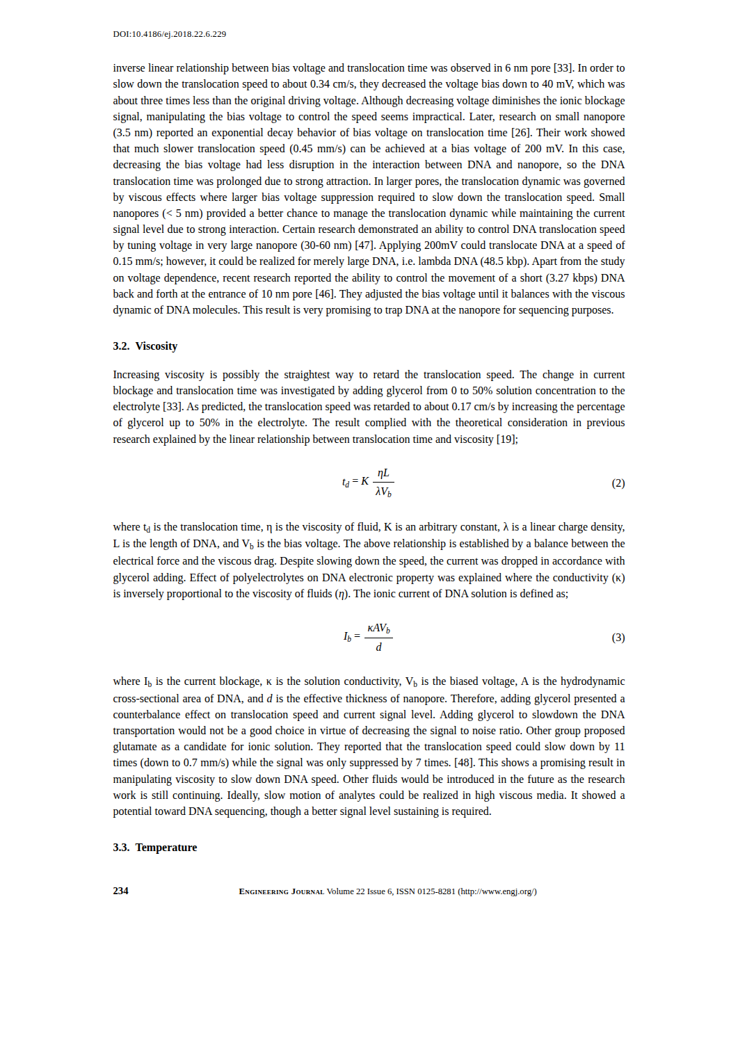DOI:10.4186/ej.2018.22.6.229
inverse linear relationship between bias voltage and translocation time was observed in 6 nm pore [33]. In order to slow down the translocation speed to about 0.34 cm/s, they decreased the voltage bias down to 40 mV, which was about three times less than the original driving voltage. Although decreasing voltage diminishes the ionic blockage signal, manipulating the bias voltage to control the speed seems impractical. Later, research on small nanopore (3.5 nm) reported an exponential decay behavior of bias voltage on translocation time [26]. Their work showed that much slower translocation speed (0.45 mm/s) can be achieved at a bias voltage of 200 mV. In this case, decreasing the bias voltage had less disruption in the interaction between DNA and nanopore, so the DNA translocation time was prolonged due to strong attraction. In larger pores, the translocation dynamic was governed by viscous effects where larger bias voltage suppression required to slow down the translocation speed. Small nanopores (< 5 nm) provided a better chance to manage the translocation dynamic while maintaining the current signal level due to strong interaction. Certain research demonstrated an ability to control DNA translocation speed by tuning voltage in very large nanopore (30-60 nm) [47]. Applying 200mV could translocate DNA at a speed of 0.15 mm/s; however, it could be realized for merely large DNA, i.e. lambda DNA (48.5 kbp). Apart from the study on voltage dependence, recent research reported the ability to control the movement of a short (3.27 kbps) DNA back and forth at the entrance of 10 nm pore [46]. They adjusted the bias voltage until it balances with the viscous dynamic of DNA molecules. This result is very promising to trap DNA at the nanopore for sequencing purposes.
3.2. Viscosity
Increasing viscosity is possibly the straightest way to retard the translocation speed. The change in current blockage and translocation time was investigated by adding glycerol from 0 to 50% solution concentration to the electrolyte [33]. As predicted, the translocation speed was retarded to about 0.17 cm/s by increasing the percentage of glycerol up to 50% in the electrolyte. The result complied with the theoretical consideration in previous research explained by the linear relationship between translocation time and viscosity [19];
td = K ηL λVb
(2)
where td is the translocation time, η is the viscosity of fluid, K is an arbitrary constant, λ is a linear charge density, L is the length of DNA, and Vb is the bias voltage. The above relationship is established by a balance between the electrical force and the viscous drag. Despite slowing down the speed, the current was dropped in accordance with glycerol adding. Effect of polyelectrolytes on DNA electronic property was explained where the conductivity (κ) is inversely proportional to the viscosity of fluids (η). The ionic current of DNA solution is defined as;
Ib = κAVb d
(3)
where Ib is the current blockage, κ is the solution conductivity, Vb is the biased voltage, A is the hydrodynamic cross-sectional area of DNA, and d is the effective thickness of nanopore. Therefore, adding glycerol presented a counterbalance effect on translocation speed and current signal level. Adding glycerol to slowdown the DNA transportation would not be a good choice in virtue of decreasing the signal to noise ratio. Other group proposed glutamate as a candidate for ionic solution. They reported that the translocation speed could slow down by 11 times (down to 0.7 mm/s) while the signal was only suppressed by 7 times. [48]. This shows a promising result in manipulating viscosity to slow down DNA speed. Other fluids would be introduced in the future as the research work is still continuing. Ideally, slow motion of analytes could be realized in high viscous media. It showed a potential toward DNA sequencing, though a better signal level sustaining is required.
3.3. Temperature
234
Engineering Journal Volume 22 Issue 6, ISSN 0125-8281 (http://www.engj.org/)